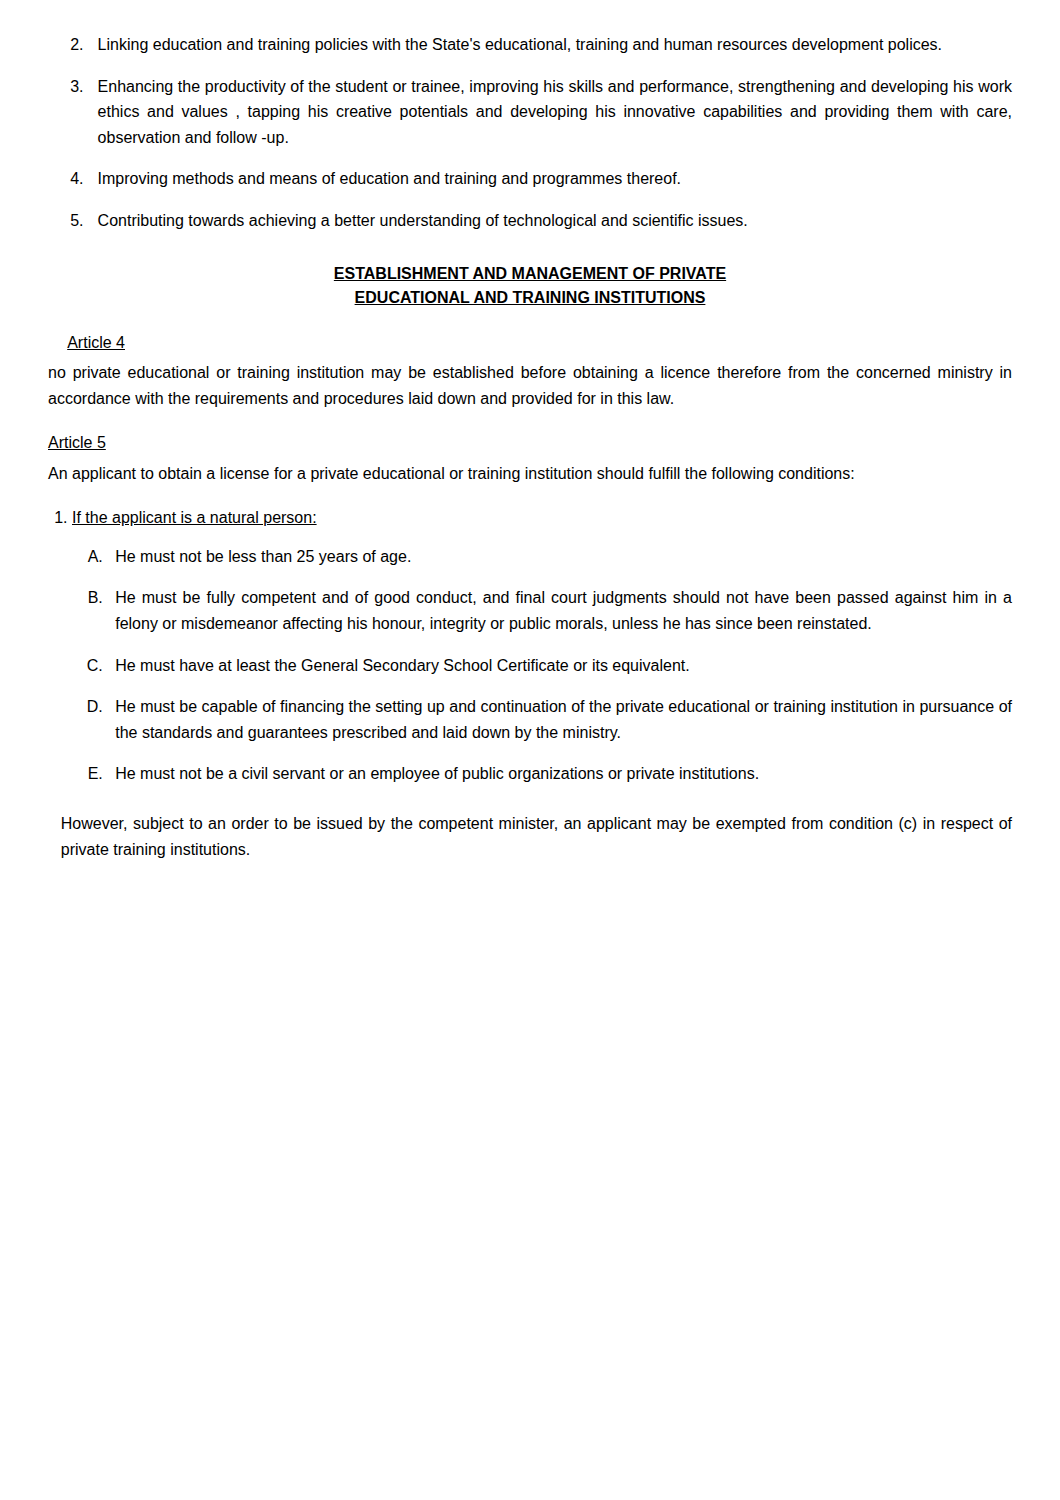Linking education and training policies with the State's educational, training and human resources development polices.
Enhancing the productivity of the student or trainee, improving his skills and performance, strengthening and developing his work ethics and values , tapping his creative potentials and developing his innovative capabilities and providing them with care, observation and follow -up.
Improving methods and means of education and training and programmes thereof.
Contributing towards achieving a better understanding of technological and scientific issues.
ESTABLISHMENT AND MANAGEMENT OF PRIVATE
EDUCATIONAL AND TRAINING INSTITUTIONS
Article 4
no private educational or training institution may be established before obtaining a licence therefore from the concerned ministry in accordance with the requirements and procedures laid down and provided for in this law.
Article 5
An applicant to obtain a license for a private educational or training institution should fulfill the following conditions:
If the applicant is a natural person:
He must not be less than 25 years of age.
He must be fully competent and of good conduct, and final court judgments should not have been passed against him in a felony or misdemeanor affecting his honour, integrity or public morals, unless he has since been reinstated.
He must have at least the General Secondary School Certificate or its equivalent.
He must be capable of financing the setting up and continuation of the private educational or training institution in pursuance of the standards and guarantees prescribed and laid down by the ministry.
He must not be a civil servant or an employee of public organizations or private institutions.
However, subject to an order to be issued by the competent minister, an applicant may be exempted from condition (c) in respect of private training institutions.